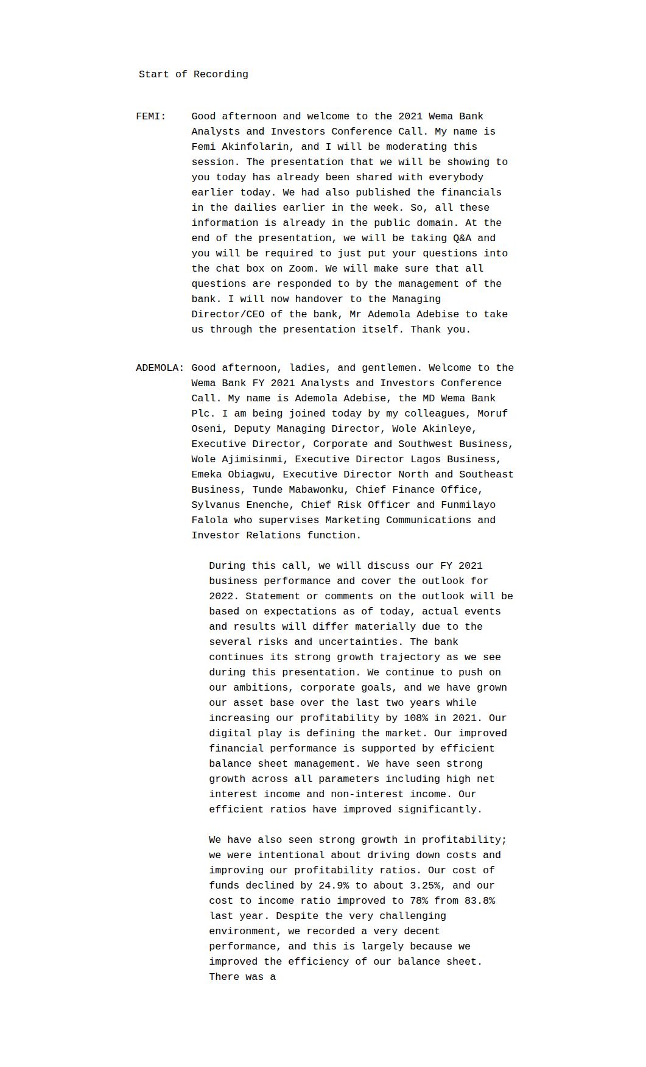Start of Recording
FEMI:
Good afternoon and welcome to the 2021 Wema Bank Analysts and Investors Conference Call. My name is Femi Akinfolarin, and I will be moderating this session. The presentation that we will be showing to you today has already been shared with everybody earlier today. We had also published the financials in the dailies earlier in the week. So, all these information is already in the public domain. At the end of the presentation, we will be taking Q&A and you will be required to just put your questions into the chat box on Zoom. We will make sure that all questions are responded to by the management of the bank. I will now handover to the Managing Director/CEO of the bank, Mr Ademola Adebise to take us through the presentation itself. Thank you.
ADEMOLA:
Good afternoon, ladies, and gentlemen. Welcome to the Wema Bank FY 2021 Analysts and Investors Conference Call. My name is Ademola Adebise, the MD Wema Bank Plc. I am being joined today by my colleagues, Moruf Oseni, Deputy Managing Director, Wole Akinleye, Executive Director, Corporate and Southwest Business, Wole Ajimisinmi, Executive Director Lagos Business, Emeka Obiagwu, Executive Director North and Southeast Business, Tunde Mabawonku, Chief Finance Office, Sylvanus Enenche, Chief Risk Officer and Funmilayo Falola who supervises Marketing Communications and Investor Relations function.
During this call, we will discuss our FY 2021 business performance and cover the outlook for 2022. Statement or comments on the outlook will be based on expectations as of today, actual events and results will differ materially due to the several risks and uncertainties. The bank continues its strong growth trajectory as we see during this presentation. We continue to push on our ambitions, corporate goals, and we have grown our asset base over the last two years while increasing our profitability by 108% in 2021. Our digital play is defining the market. Our improved financial performance is supported by efficient balance sheet management. We have seen strong growth across all parameters including high net interest income and non-interest income. Our efficient ratios have improved significantly.
We have also seen strong growth in profitability; we were intentional about driving down costs and improving our profitability ratios. Our cost of funds declined by 24.9% to about 3.25%, and our cost to income ratio improved to 78% from 83.8% last year. Despite the very challenging environment, we recorded a very decent performance, and this is largely because we improved the efficiency of our balance sheet. There was a